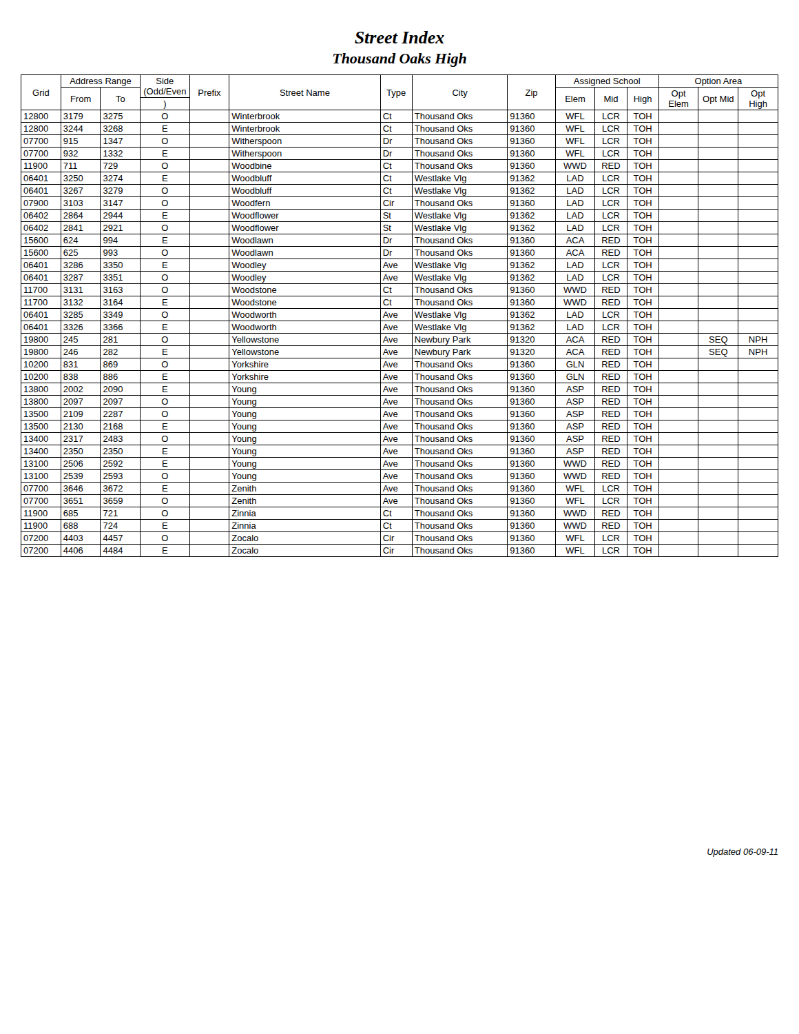Street Index
Thousand Oaks High
| Grid | Address Range | Side (Odd/Even | Prefix | Street Name | Type | City | Zip | Assigned School | Option Area |
| --- | --- | --- | --- | --- | --- | --- | --- | --- | --- |
| From | To | Elem | Mid | High | Opt Elem | Opt Mid | Opt High |
| ) |
| 12800 | 3179 | 3275 | O | | Winterbrook | Ct | Thousand Oks | 91360 | WFL | LCR | TOH | | | |
| 12800 | 3244 | 3268 | E | | Winterbrook | Ct | Thousand Oks | 91360 | WFL | LCR | TOH | | | |
| 07700 | 915 | 1347 | O | | Witherspoon | Dr | Thousand Oks | 91360 | WFL | LCR | TOH | | | |
| 07700 | 932 | 1332 | E | | Witherspoon | Dr | Thousand Oks | 91360 | WFL | LCR | TOH | | | |
| 11900 | 711 | 729 | O | | Woodbine | Ct | Thousand Oks | 91360 | WWD | RED | TOH | | | |
| 06401 | 3250 | 3274 | E | | Woodbluff | Ct | Westlake Vlg | 91362 | LAD | LCR | TOH | | | |
| 06401 | 3267 | 3279 | O | | Woodbluff | Ct | Westlake Vlg | 91362 | LAD | LCR | TOH | | | |
| 07900 | 3103 | 3147 | O | | Woodfern | Cir | Thousand Oks | 91360 | LAD | LCR | TOH | | | |
| 06402 | 2864 | 2944 | E | | Woodflower | St | Westlake Vlg | 91362 | LAD | LCR | TOH | | | |
| 06402 | 2841 | 2921 | O | | Woodflower | St | Westlake Vlg | 91362 | LAD | LCR | TOH | | | |
| 15600 | 624 | 994 | E | | Woodlawn | Dr | Thousand Oks | 91360 | ACA | RED | TOH | | | |
| 15600 | 625 | 993 | O | | Woodlawn | Dr | Thousand Oks | 91360 | ACA | RED | TOH | | | |
| 06401 | 3286 | 3350 | E | | Woodley | Ave | Westlake Vlg | 91362 | LAD | LCR | TOH | | | |
| 06401 | 3287 | 3351 | O | | Woodley | Ave | Westlake Vlg | 91362 | LAD | LCR | TOH | | | |
| 11700 | 3131 | 3163 | O | | Woodstone | Ct | Thousand Oks | 91360 | WWD | RED | TOH | | | |
| 11700 | 3132 | 3164 | E | | Woodstone | Ct | Thousand Oks | 91360 | WWD | RED | TOH | | | |
| 06401 | 3285 | 3349 | O | | Woodworth | Ave | Westlake Vlg | 91362 | LAD | LCR | TOH | | | |
| 06401 | 3326 | 3366 | E | | Woodworth | Ave | Westlake Vlg | 91362 | LAD | LCR | TOH | | | |
| 19800 | 245 | 281 | O | | Yellowstone | Ave | Newbury Park | 91320 | ACA | RED | TOH | | SEQ | NPH |
| 19800 | 246 | 282 | E | | Yellowstone | Ave | Newbury Park | 91320 | ACA | RED | TOH | | SEQ | NPH |
| 10200 | 831 | 869 | O | | Yorkshire | Ave | Thousand Oks | 91360 | GLN | RED | TOH | | | |
| 10200 | 838 | 886 | E | | Yorkshire | Ave | Thousand Oks | 91360 | GLN | RED | TOH | | | |
| 13800 | 2002 | 2090 | E | | Young | Ave | Thousand Oks | 91360 | ASP | RED | TOH | | | |
| 13800 | 2097 | 2097 | O | | Young | Ave | Thousand Oks | 91360 | ASP | RED | TOH | | | |
| 13500 | 2109 | 2287 | O | | Young | Ave | Thousand Oks | 91360 | ASP | RED | TOH | | | |
| 13500 | 2130 | 2168 | E | | Young | Ave | Thousand Oks | 91360 | ASP | RED | TOH | | | |
| 13400 | 2317 | 2483 | O | | Young | Ave | Thousand Oks | 91360 | ASP | RED | TOH | | | |
| 13400 | 2350 | 2350 | E | | Young | Ave | Thousand Oks | 91360 | ASP | RED | TOH | | | |
| 13100 | 2506 | 2592 | E | | Young | Ave | Thousand Oks | 91360 | WWD | RED | TOH | | | |
| 13100 | 2539 | 2593 | O | | Young | Ave | Thousand Oks | 91360 | WWD | RED | TOH | | | |
| 07700 | 3646 | 3672 | E | | Zenith | Ave | Thousand Oks | 91360 | WFL | LCR | TOH | | | |
| 07700 | 3651 | 3659 | O | | Zenith | Ave | Thousand Oks | 91360 | WFL | LCR | TOH | | | |
| 11900 | 685 | 721 | O | | Zinnia | Ct | Thousand Oks | 91360 | WWD | RED | TOH | | | |
| 11900 | 688 | 724 | E | | Zinnia | Ct | Thousand Oks | 91360 | WWD | RED | TOH | | | |
| 07200 | 4403 | 4457 | O | | Zocalo | Cir | Thousand Oks | 91360 | WFL | LCR | TOH | | | |
| 07200 | 4406 | 4484 | E | | Zocalo | Cir | Thousand Oks | 91360 | WFL | LCR | TOH | | | |
Updated 06-09-11